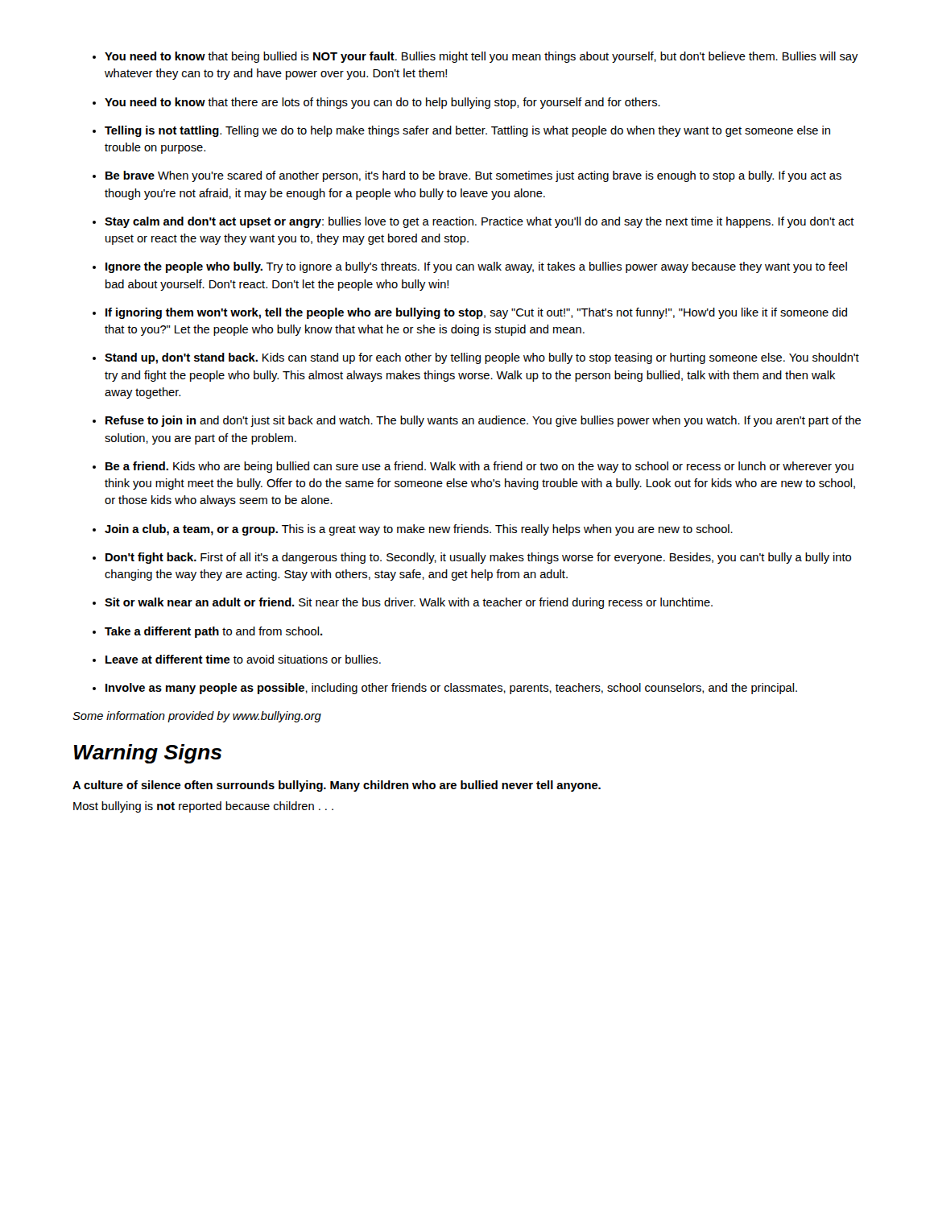You need to know that being bullied is NOT your fault. Bullies might tell you mean things about yourself, but don't believe them. Bullies will say whatever they can to try and have power over you. Don't let them!
You need to know that there are lots of things you can do to help bullying stop, for yourself and for others.
Telling is not tattling. Telling we do to help make things safer and better. Tattling is what people do when they want to get someone else in trouble on purpose.
Be brave When you're scared of another person, it's hard to be brave. But sometimes just acting brave is enough to stop a bully. If you act as though you're not afraid, it may be enough for a people who bully to leave you alone.
Stay calm and don't act upset or angry: bullies love to get a reaction. Practice what you'll do and say the next time it happens. If you don't act upset or react the way they want you to, they may get bored and stop.
Ignore the people who bully. Try to ignore a bully's threats. If you can walk away, it takes a bullies power away because they want you to feel bad about yourself. Don't react. Don't let the people who bully win!
If ignoring them won't work, tell the people who are bullying to stop, say "Cut it out!", "That's not funny!", "How'd you like it if someone did that to you?" Let the people who bully know that what he or she is doing is stupid and mean.
Stand up, don't stand back. Kids can stand up for each other by telling people who bully to stop teasing or hurting someone else. You shouldn't try and fight the people who bully. This almost always makes things worse. Walk up to the person being bullied, talk with them and then walk away together.
Refuse to join in and don't just sit back and watch. The bully wants an audience. You give bullies power when you watch. If you aren't part of the solution, you are part of the problem.
Be a friend. Kids who are being bullied can sure use a friend. Walk with a friend or two on the way to school or recess or lunch or wherever you think you might meet the bully. Offer to do the same for someone else who's having trouble with a bully. Look out for kids who are new to school, or those kids who always seem to be alone.
Join a club, a team, or a group. This is a great way to make new friends. This really helps when you are new to school.
Don't fight back. First of all it's a dangerous thing to. Secondly, it usually makes things worse for everyone. Besides, you can't bully a bully into changing the way they are acting. Stay with others, stay safe, and get help from an adult.
Sit or walk near an adult or friend. Sit near the bus driver. Walk with a teacher or friend during recess or lunchtime.
Take a different path to and from school.
Leave at different time to avoid situations or bullies.
Involve as many people as possible, including other friends or classmates, parents, teachers, school counselors, and the principal.
Some information provided by www.bullying.org
Warning Signs
A culture of silence often surrounds bullying. Many children who are bullied never tell anyone.
Most bullying is not reported because children . . .